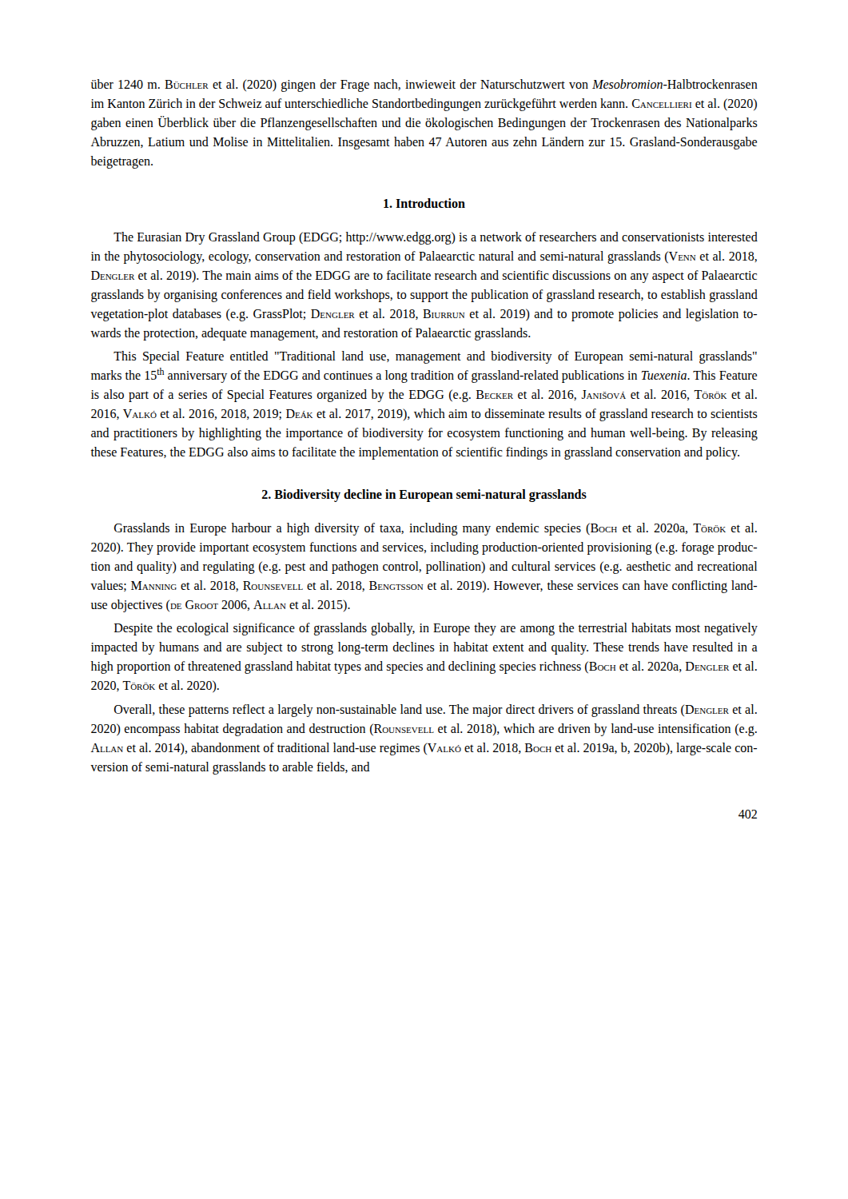über 1240 m. Büchler et al. (2020) gingen der Frage nach, inwieweit der Naturschutzwert von Mesobromion-Halbtrockenrasen im Kanton Zürich in der Schweiz auf unterschiedliche Standortbedingungen zurückgeführt werden kann. Cancellieri et al. (2020) gaben einen Überblick über die Pflanzengesellschaften und die ökologischen Bedingungen der Trockenrasen des Nationalparks Abruzzen, Latium und Molise in Mittelitalien. Insgesamt haben 47 Autoren aus zehn Ländern zur 15. Grasland-Sonderausgabe beigetragen.
1. Introduction
The Eurasian Dry Grassland Group (EDGG; http://www.edgg.org) is a network of researchers and conservationists interested in the phytosociology, ecology, conservation and restoration of Palaearctic natural and semi-natural grasslands (Venn et al. 2018, Dengler et al. 2019). The main aims of the EDGG are to facilitate research and scientific discussions on any aspect of Palaearctic grasslands by organising conferences and field workshops, to support the publication of grassland research, to establish grassland vegetation-plot databases (e.g. GrassPlot; Dengler et al. 2018, Biurrun et al. 2019) and to promote policies and legislation towards the protection, adequate management, and restoration of Palaearctic grasslands.
This Special Feature entitled "Traditional land use, management and biodiversity of European semi-natural grasslands" marks the 15th anniversary of the EDGG and continues a long tradition of grassland-related publications in Tuexenia. This Feature is also part of a series of Special Features organized by the EDGG (e.g. Becker et al. 2016, Janišová et al. 2016, Török et al. 2016, Valkó et al. 2016, 2018, 2019; Deák et al. 2017, 2019), which aim to disseminate results of grassland research to scientists and practitioners by highlighting the importance of biodiversity for ecosystem functioning and human well-being. By releasing these Features, the EDGG also aims to facilitate the implementation of scientific findings in grassland conservation and policy.
2. Biodiversity decline in European semi-natural grasslands
Grasslands in Europe harbour a high diversity of taxa, including many endemic species (Boch et al. 2020a, Török et al. 2020). They provide important ecosystem functions and services, including production-oriented provisioning (e.g. forage production and quality) and regulating (e.g. pest and pathogen control, pollination) and cultural services (e.g. aesthetic and recreational values; Manning et al. 2018, Rounsevell et al. 2018, Bengtsson et al. 2019). However, these services can have conflicting land-use objectives (de Groot 2006, Allan et al. 2015).
Despite the ecological significance of grasslands globally, in Europe they are among the terrestrial habitats most negatively impacted by humans and are subject to strong long-term declines in habitat extent and quality. These trends have resulted in a high proportion of threatened grassland habitat types and species and declining species richness (Boch et al. 2020a, Dengler et al. 2020, Török et al. 2020).
Overall, these patterns reflect a largely non-sustainable land use. The major direct drivers of grassland threats (Dengler et al. 2020) encompass habitat degradation and destruction (Rounsevell et al. 2018), which are driven by land-use intensification (e.g. Allan et al. 2014), abandonment of traditional land-use regimes (Valkó et al. 2018, Boch et al. 2019a, b, 2020b), large-scale conversion of semi-natural grasslands to arable fields, and
402